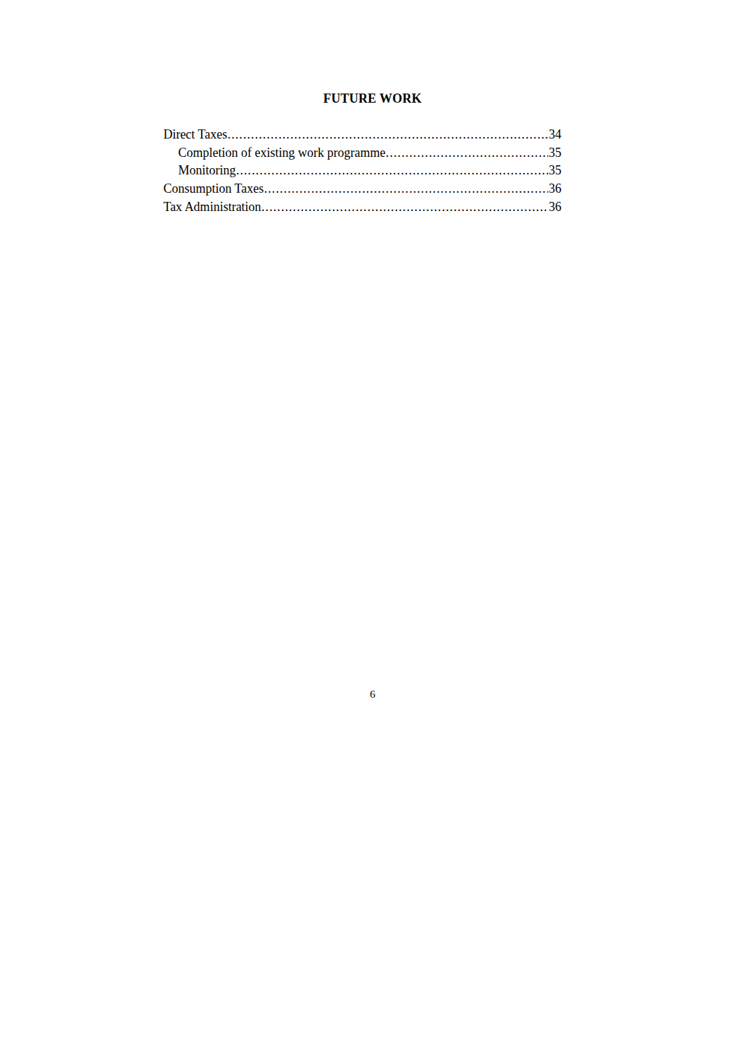FUTURE WORK
Direct Taxes ..................................................................................................................................................................... 34
Completion of existing work programme ..................................................................................................................................................................... 35
Monitoring ..................................................................................................................................................................... 35
Consumption Taxes ..................................................................................................................................................................... 36
Tax Administration ..................................................................................................................................................................... 36
6